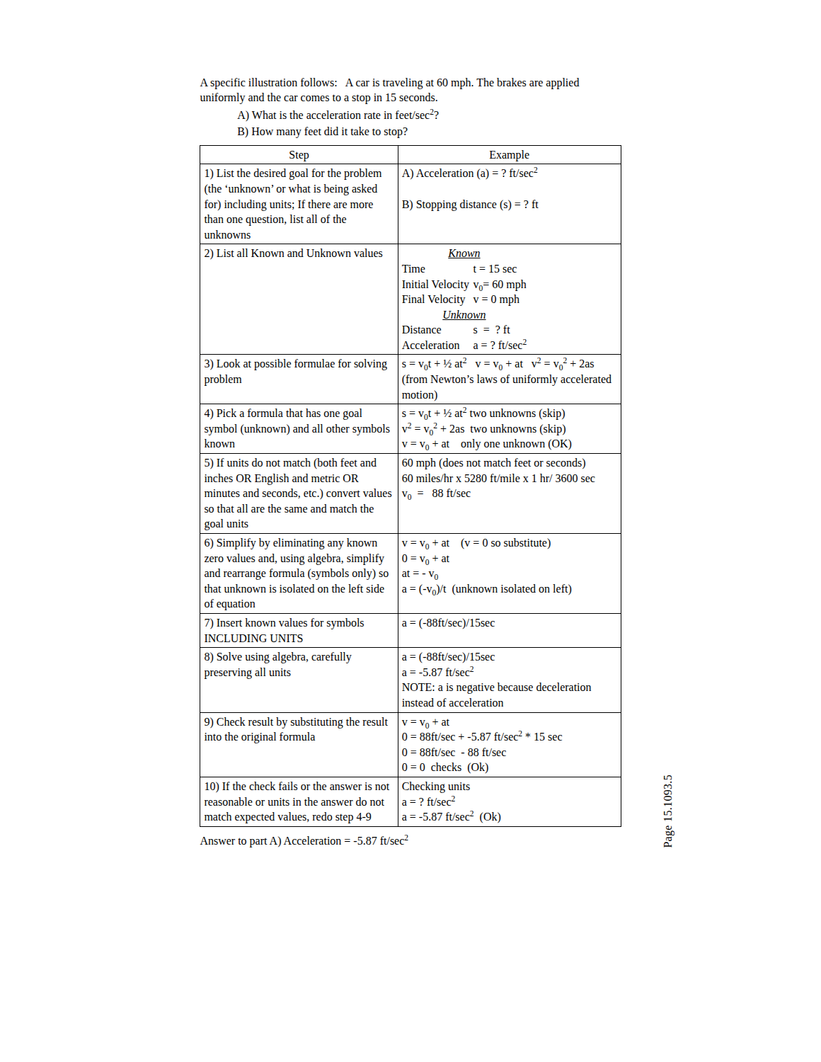A specific illustration follows: A car is traveling at 60 mph. The brakes are applied uniformly and the car comes to a stop in 15 seconds.
A) What is the acceleration rate in feet/sec2?
B) How many feet did it take to stop?
| Step | Example |
| --- | --- |
| 1) List the desired goal for the problem (the ‘unknown’ or what is being asked for) including units; If there are more than one question, list all of the unknowns | A) Acceleration (a) = ? ft/sec 2 B) Stopping distance (s) = ? ft |
| 2) List all Known and Unknown values | / Known / / Time / t = 15 sec / / Initial Velocity / v 0 = 60 mph / / Final Velocity / v = 0 mph / / Unknown / / Distance / s = ? ft / / Acceleration / a = ? ft/sec 2 / |
| 3) Look at possible formulae for solving problem | s = v 0 t + ½ at 2 v = v 0 + at v 2 = v 0 2 + 2as (from Newton’s laws of uniformly accelerated motion) |
| 4) Pick a formula that has one goal symbol (unknown) and all other symbols known | s = v 0 t + ½ at 2 two unknowns (skip) v 2 = v 0 2 + 2as two unknowns (skip) v = v 0 + at only one unknown (OK) |
| 5) If units do not match (both feet and inches OR English and metric OR minutes and seconds, etc.) convert values so that all are the same and match the goal units | 60 mph (does not match feet or seconds) 60 miles/hr x 5280 ft/mile x 1 hr/ 3600 sec v 0 = 88 ft/sec |
| 6) Simplify by eliminating any known zero values and, using algebra, simplify and rearrange formula (symbols only) so that unknown is isolated on the left side of equation | v = v 0 + at (v = 0 so substitute) 0 = v 0 + at at = - v 0 a = (-v 0 )/t (unknown isolated on left) |
| 7) Insert known values for symbols INCLUDING UNITS | a = (-88ft/sec)/15sec |
| 8) Solve using algebra, carefully preserving all units | a = (-88ft/sec)/15sec a = -5.87 ft/sec 2 NOTE: a is negative because deceleration instead of acceleration |
| 9) Check result by substituting the result into the original formula | v = v 0 + at 0 = 88ft/sec + -5.87 ft/sec 2 * 15 sec 0 = 88ft/sec - 88 ft/sec 0 = 0 checks (Ok) |
| 10) If the check fails or the answer is not reasonable or units in the answer do not match expected values, redo step 4-9 | Checking units a = ? ft/sec 2 a = -5.87 ft/sec 2 (Ok) |
Answer to part A) Acceleration = -5.87 ft/sec2
Page 15.1093.5